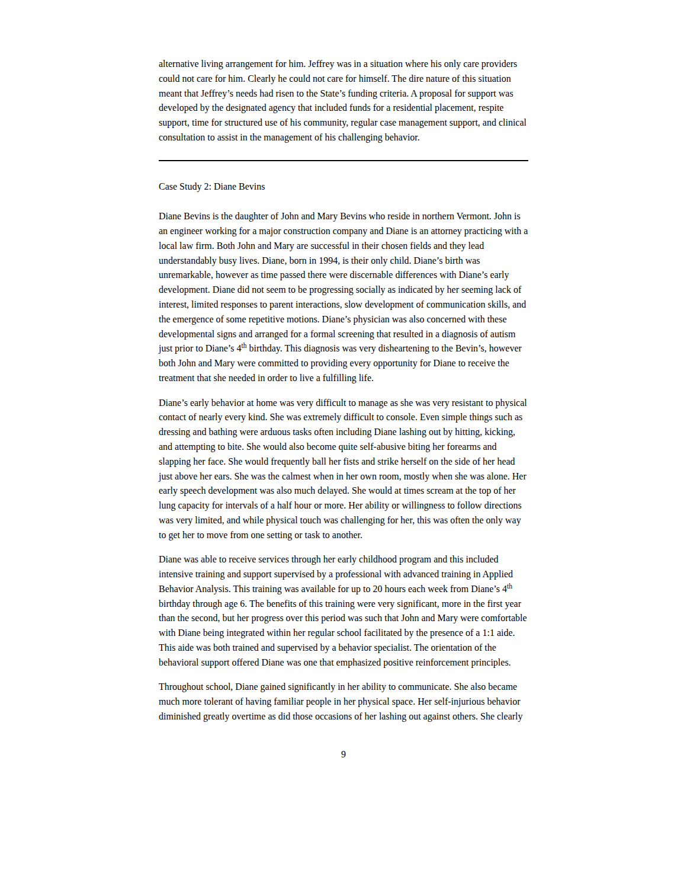alternative living arrangement for him. Jeffrey was in a situation where his only care providers could not care for him. Clearly he could not care for himself. The dire nature of this situation meant that Jeffrey’s needs had risen to the State’s funding criteria. A proposal for support was developed by the designated agency that included funds for a residential placement, respite support, time for structured use of his community, regular case management support, and clinical consultation to assist in the management of his challenging behavior.
Case Study 2: Diane Bevins
Diane Bevins is the daughter of John and Mary Bevins who reside in northern Vermont. John is an engineer working for a major construction company and Diane is an attorney practicing with a local law firm. Both John and Mary are successful in their chosen fields and they lead understandably busy lives. Diane, born in 1994, is their only child. Diane’s birth was unremarkable, however as time passed there were discernable differences with Diane’s early development. Diane did not seem to be progressing socially as indicated by her seeming lack of interest, limited responses to parent interactions, slow development of communication skills, and the emergence of some repetitive motions. Diane’s physician was also concerned with these developmental signs and arranged for a formal screening that resulted in a diagnosis of autism just prior to Diane’s 4th birthday. This diagnosis was very disheartening to the Bevin’s, however both John and Mary were committed to providing every opportunity for Diane to receive the treatment that she needed in order to live a fulfilling life.
Diane’s early behavior at home was very difficult to manage as she was very resistant to physical contact of nearly every kind. She was extremely difficult to console. Even simple things such as dressing and bathing were arduous tasks often including Diane lashing out by hitting, kicking, and attempting to bite. She would also become quite self-abusive biting her forearms and slapping her face. She would frequently ball her fists and strike herself on the side of her head just above her ears. She was the calmest when in her own room, mostly when she was alone. Her early speech development was also much delayed. She would at times scream at the top of her lung capacity for intervals of a half hour or more. Her ability or willingness to follow directions was very limited, and while physical touch was challenging for her, this was often the only way to get her to move from one setting or task to another.
Diane was able to receive services through her early childhood program and this included intensive training and support supervised by a professional with advanced training in Applied Behavior Analysis. This training was available for up to 20 hours each week from Diane’s 4th birthday through age 6. The benefits of this training were very significant, more in the first year than the second, but her progress over this period was such that John and Mary were comfortable with Diane being integrated within her regular school facilitated by the presence of a 1:1 aide. This aide was both trained and supervised by a behavior specialist. The orientation of the behavioral support offered Diane was one that emphasized positive reinforcement principles.
Throughout school, Diane gained significantly in her ability to communicate. She also became much more tolerant of having familiar people in her physical space. Her self-injurious behavior diminished greatly overtime as did those occasions of her lashing out against others. She clearly
9